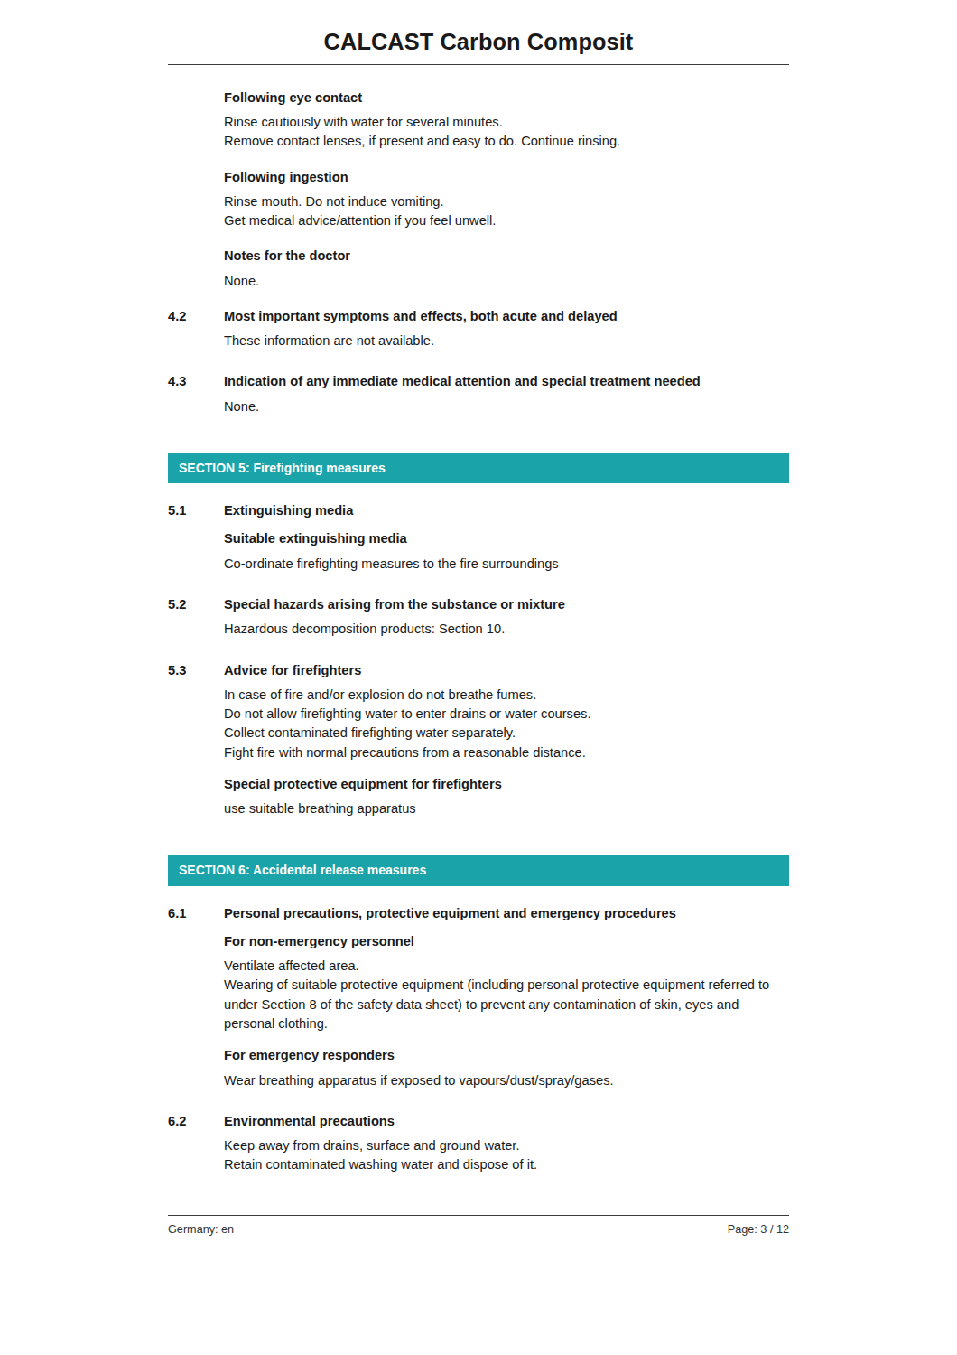CALCAST Carbon Composit
Following eye contact
Rinse cautiously with water for several minutes.
Remove contact lenses, if present and easy to do. Continue rinsing.
Following ingestion
Rinse mouth. Do not induce vomiting.
Get medical advice/attention if you feel unwell.
Notes for the doctor
None.
4.2
Most important symptoms and effects, both acute and delayed
These information are not available.
4.3
Indication of any immediate medical attention and special treatment needed
None.
SECTION 5: Firefighting measures
5.1
Extinguishing media
Suitable extinguishing media
Co-ordinate firefighting measures to the fire surroundings
5.2
Special hazards arising from the substance or mixture
Hazardous decomposition products: Section 10.
5.3
Advice for firefighters
In case of fire and/or explosion do not breathe fumes.
Do not allow firefighting water to enter drains or water courses.
Collect contaminated firefighting water separately.
Fight fire with normal precautions from a reasonable distance.
Special protective equipment for firefighters
use suitable breathing apparatus
SECTION 6: Accidental release measures
6.1
Personal precautions, protective equipment and emergency procedures
For non-emergency personnel
Ventilate affected area.
Wearing of suitable protective equipment (including personal protective equipment referred to under Section 8 of the safety data sheet) to prevent any contamination of skin, eyes and personal clothing.
For emergency responders
Wear breathing apparatus if exposed to vapours/dust/spray/gases.
6.2
Environmental precautions
Keep away from drains, surface and ground water.
Retain contaminated washing water and dispose of it.
Germany: en Page: 3 / 12